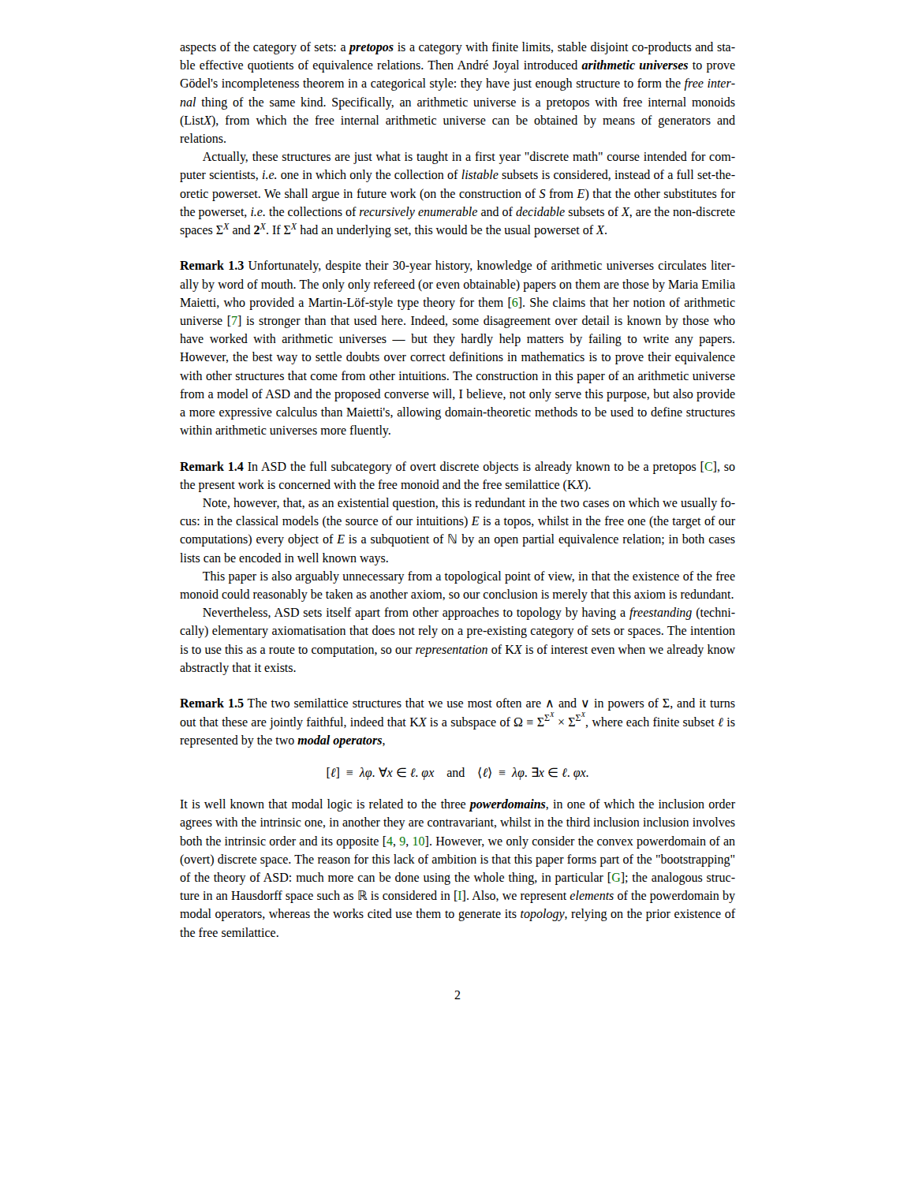aspects of the category of sets: a pretopos is a category with finite limits, stable disjoint co-products and stable effective quotients of equivalence relations. Then André Joyal introduced arithmetic universes to prove Gödel's incompleteness theorem in a categorical style: they have just enough structure to form the free internal thing of the same kind. Specifically, an arithmetic universe is a pretopos with free internal monoids (ListX), from which the free internal arithmetic universe can be obtained by means of generators and relations.
Actually, these structures are just what is taught in a first year "discrete math" course intended for computer scientists, i.e. one in which only the collection of listable subsets is considered, instead of a full set-theoretic powerset. We shall argue in future work (on the construction of S from E) that the other substitutes for the powerset, i.e. the collections of recursively enumerable and of decidable subsets of X, are the non-discrete spaces ΣX and 2X. If ΣX had an underlying set, this would be the usual powerset of X.
Remark 1.3 Unfortunately, despite their 30-year history, knowledge of arithmetic universes circulates literally by word of mouth. The only only refereed (or even obtainable) papers on them are those by Maria Emilia Maietti, who provided a Martin-Löf-style type theory for them [6]. She claims that her notion of arithmetic universe [7] is stronger than that used here. Indeed, some disagreement over detail is known by those who have worked with arithmetic universes — but they hardly help matters by failing to write any papers. However, the best way to settle doubts over correct definitions in mathematics is to prove their equivalence with other structures that come from other intuitions. The construction in this paper of an arithmetic universe from a model of ASD and the proposed converse will, I believe, not only serve this purpose, but also provide a more expressive calculus than Maietti's, allowing domain-theoretic methods to be used to define structures within arithmetic universes more fluently.
Remark 1.4 In ASD the full subcategory of overt discrete objects is already known to be a pretopos [C], so the present work is concerned with the free monoid and the free semilattice (KX).
Note, however, that, as an existential question, this is redundant in the two cases on which we usually focus: in the classical models (the source of our intuitions) E is a topos, whilst in the free one (the target of our computations) every object of E is a subquotient of ℕ by an open partial equivalence relation; in both cases lists can be encoded in well known ways.
This paper is also arguably unnecessary from a topological point of view, in that the existence of the free monoid could reasonably be taken as another axiom, so our conclusion is merely that this axiom is redundant.
Nevertheless, ASD sets itself apart from other approaches to topology by having a freestanding (technically) elementary axiomatisation that does not rely on a pre-existing category of sets or spaces. The intention is to use this as a route to computation, so our representation of KX is of interest even when we already know abstractly that it exists.
Remark 1.5 The two semilattice structures that we use most often are ∧ and ∨ in powers of Σ, and it turns out that these are jointly faithful, indeed that KX is a subspace of Ω ≡ ΣΣX × ΣΣX, where each finite subset ℓ is represented by the two modal operators,
[ℓ] ≡ λφ. ∀x ∈ ℓ. φx and ⟨ℓ⟩ ≡ λφ. ∃x ∈ ℓ. φx.
It is well known that modal logic is related to the three powerdomains, in one of which the inclusion order agrees with the intrinsic one, in another they are contravariant, whilst in the third inclusion inclusion involves both the intrinsic order and its opposite [4, 9, 10]. However, we only consider the convex powerdomain of an (overt) discrete space. The reason for this lack of ambition is that this paper forms part of the "bootstrapping" of the theory of ASD: much more can be done using the whole thing, in particular [G]; the analogous structure in an Hausdorff space such as ℝ is considered in [I]. Also, we represent elements of the powerdomain by modal operators, whereas the works cited use them to generate its topology, relying on the prior existence of the free semilattice.
2